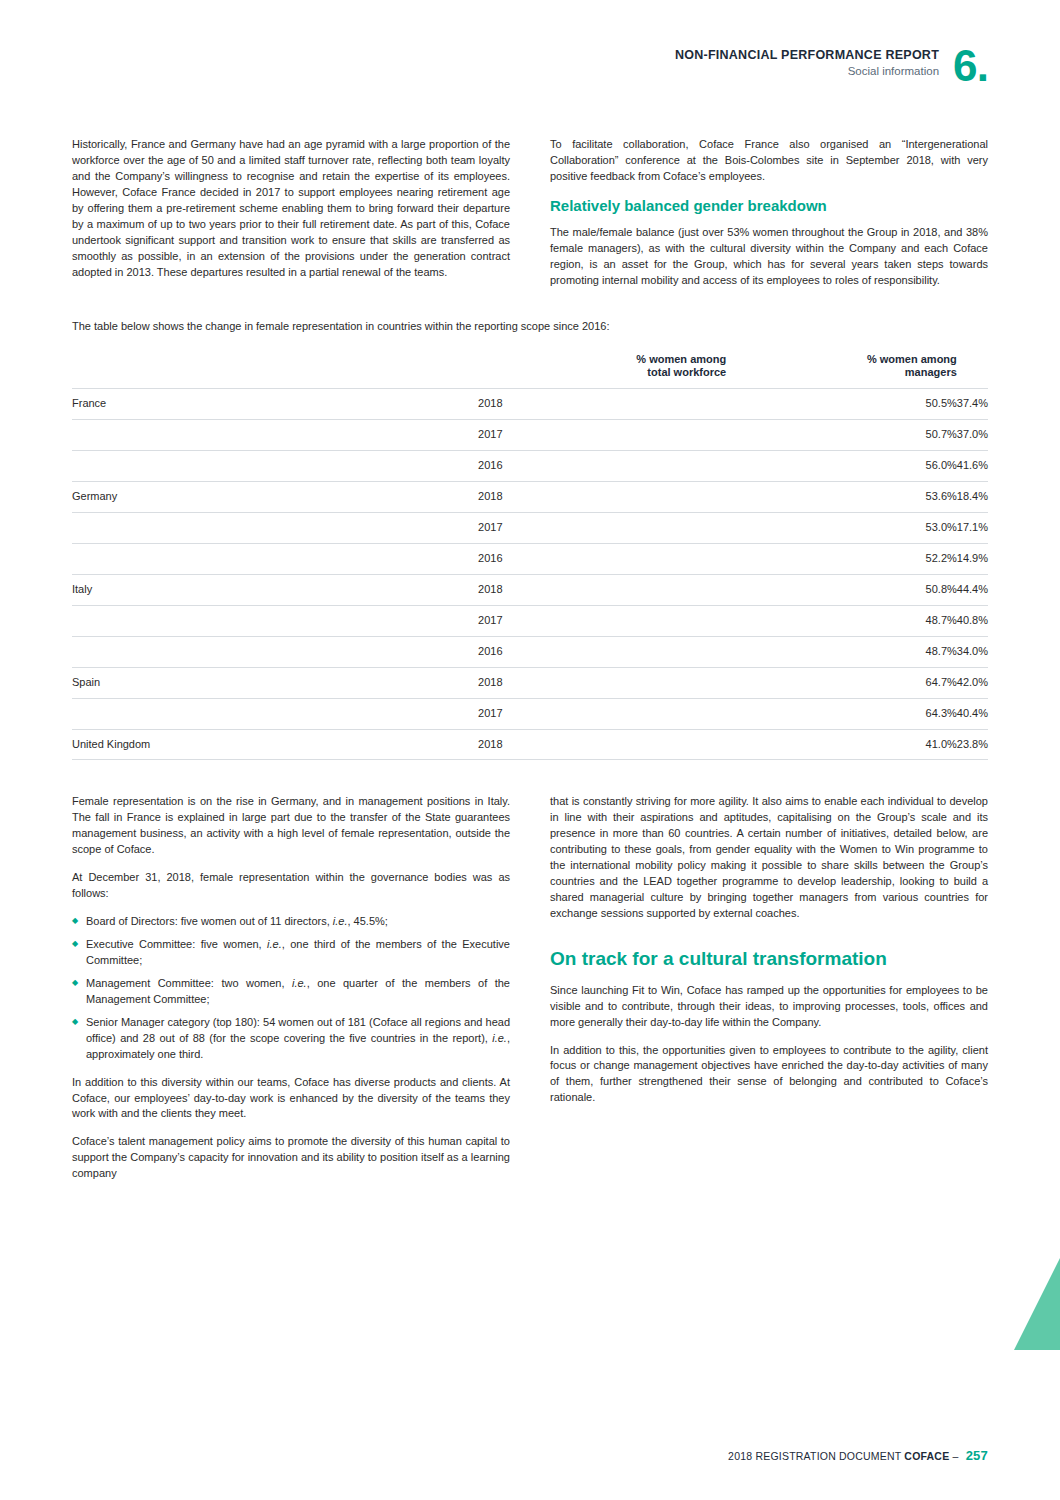Non-financial performance report
Social information
6.
Historically, France and Germany have had an age pyramid with a large proportion of the workforce over the age of 50 and a limited staff turnover rate, reflecting both team loyalty and the Company’s willingness to recognise and retain the expertise of its employees. However, Coface France decided in 2017 to support employees nearing retirement age by offering them a pre-retirement scheme enabling them to bring forward their departure by a maximum of up to two years prior to their full retirement date. As part of this, Coface undertook significant support and transition work to ensure that skills are transferred as smoothly as possible, in an extension of the provisions under the generation contract adopted in 2013. These departures resulted in a partial renewal of the teams.
To facilitate collaboration, Coface France also organised an “Intergenerational Collaboration” conference at the Bois-Colombes site in September 2018, with very positive feedback from Coface’s employees.
Relatively balanced gender breakdown
The male/female balance (just over 53% women throughout the Group in 2018, and 38% female managers), as with the cultural diversity within the Company and each Coface region, is an asset for the Group, which has for several years taken steps towards promoting internal mobility and access of its employees to roles of responsibility.
The table below shows the change in female representation in countries within the reporting scope since 2016:
| | % women among total workforce | % women among managers |
| --- | --- | --- |
| France | 2018 | 50.5% | 37.4% |
| | 2017 | 50.7% | 37.0% |
| | 2016 | 56.0% | 41.6% |
| Germany | 2018 | 53.6% | 18.4% |
| | 2017 | 53.0% | 17.1% |
| | 2016 | 52.2% | 14.9% |
| Italy | 2018 | 50.8% | 44.4% |
| | 2017 | 48.7% | 40.8% |
| | 2016 | 48.7% | 34.0% |
| Spain | 2018 | 64.7% | 42.0% |
| | 2017 | 64.3% | 40.4% |
| United Kingdom | 2018 | 41.0% | 23.8% |
Female representation is on the rise in Germany, and in management positions in Italy. The fall in France is explained in large part due to the transfer of the State guarantees management business, an activity with a high level of female representation, outside the scope of Coface.
At December 31, 2018, female representation within the governance bodies was as follows:
Board of Directors: five women out of 11 directors, i.e., 45.5%;
Executive Committee: five women, i.e., one third of the members of the Executive Committee;
Management Committee: two women, i.e., one quarter of the members of the Management Committee;
Senior Manager category (top 180): 54 women out of 181 (Coface all regions and head office) and 28 out of 88 (for the scope covering the five countries in the report), i.e., approximately one third.
In addition to this diversity within our teams, Coface has diverse products and clients. At Coface, our employees’ day-to-day work is enhanced by the diversity of the teams they work with and the clients they meet.
Coface’s talent management policy aims to promote the diversity of this human capital to support the Company’s capacity for innovation and its ability to position itself as a learning company
that is constantly striving for more agility. It also aims to enable each individual to develop in line with their aspirations and aptitudes, capitalising on the Group’s scale and its presence in more than 60 countries. A certain number of initiatives, detailed below, are contributing to these goals, from gender equality with the Women to Win programme to the international mobility policy making it possible to share skills between the Group’s countries and the LEAD together programme to develop leadership, looking to build a shared managerial culture by bringing together managers from various countries for exchange sessions supported by external coaches.
On track for a cultural transformation
Since launching Fit to Win, Coface has ramped up the opportunities for employees to be visible and to contribute, through their ideas, to improving processes, tools, offices and more generally their day-to-day life within the Company.
In addition to this, the opportunities given to employees to contribute to the agility, client focus or change management objectives have enriched the day-to-day activities of many of them, further strengthened their sense of belonging and contributed to Coface’s rationale.
2018 REGISTRATION DOCUMENT COFACE – 257